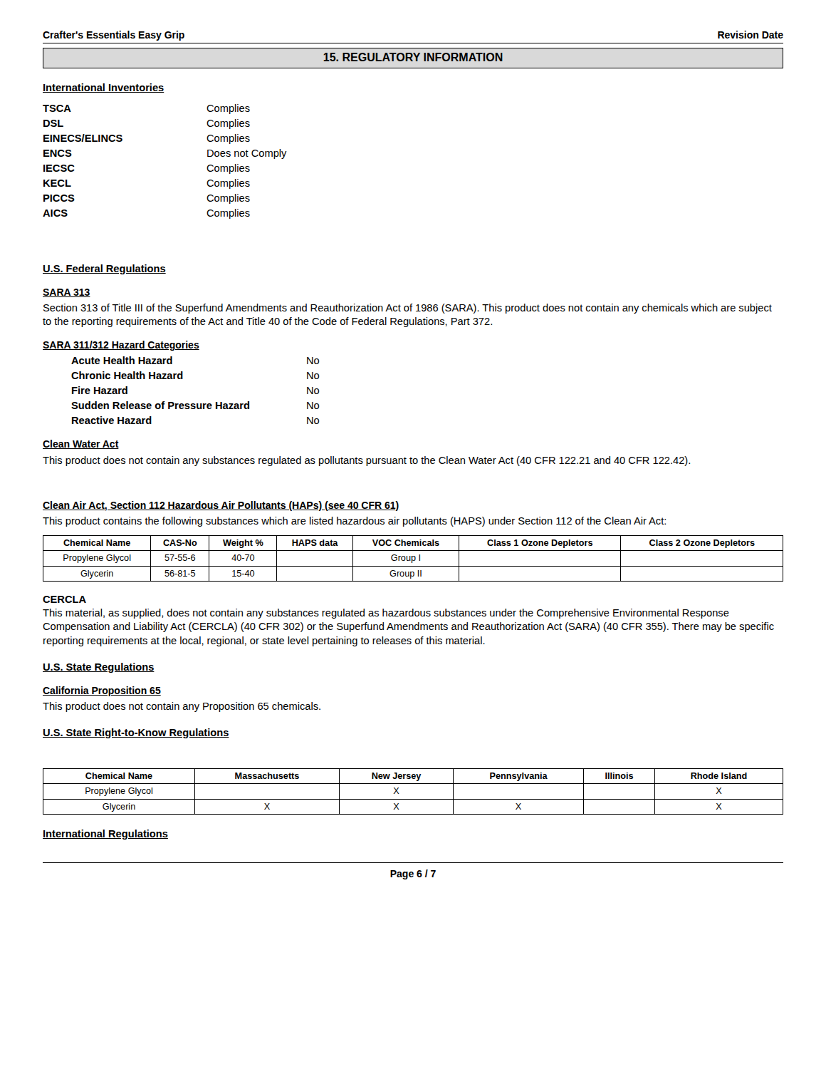Crafter's Essentials Easy Grip Revision Date
15. REGULATORY INFORMATION
International Inventories
TSCA Complies
DSL Complies
EINECS/ELINCS Complies
ENCS Does not Comply
IECSC Complies
KECL Complies
PICCS Complies
AICS Complies
U.S. Federal Regulations
SARA 313
Section 313 of Title III of the Superfund Amendments and Reauthorization Act of 1986 (SARA). This product does not contain any chemicals which are subject to the reporting requirements of the Act and Title 40 of the Code of Federal Regulations, Part 372.
SARA 311/312 Hazard Categories
Acute Health Hazard No
Chronic Health Hazard No
Fire Hazard No
Sudden Release of Pressure Hazard No
Reactive Hazard No
Clean Water Act
This product does not contain any substances regulated as pollutants pursuant to the Clean Water Act (40 CFR 122.21 and 40 CFR 122.42).
Clean Air Act, Section 112 Hazardous Air Pollutants (HAPs) (see 40 CFR 61)
This product contains the following substances which are listed hazardous air pollutants (HAPS) under Section 112 of the Clean Air Act:
| Chemical Name | CAS-No | Weight % | HAPS data | VOC Chemicals | Class 1 Ozone Depletors | Class 2 Ozone Depletors |
| --- | --- | --- | --- | --- | --- | --- |
| Propylene Glycol | 57-55-6 | 40-70 | | Group I | | |
| Glycerin | 56-81-5 | 15-40 | | Group II | | |
CERCLA
This material, as supplied, does not contain any substances regulated as hazardous substances under the Comprehensive Environmental Response Compensation and Liability Act (CERCLA) (40 CFR 302) or the Superfund Amendments and Reauthorization Act (SARA) (40 CFR 355). There may be specific reporting requirements at the local, regional, or state level pertaining to releases of this material.
U.S. State Regulations
California Proposition 65
This product does not contain any Proposition 65 chemicals.
U.S. State Right-to-Know Regulations
| Chemical Name | Massachusetts | New Jersey | Pennsylvania | Illinois | Rhode Island |
| --- | --- | --- | --- | --- | --- |
| Propylene Glycol | | X | | | X |
| Glycerin | X | X | X | | X |
International Regulations
Page 6 / 7